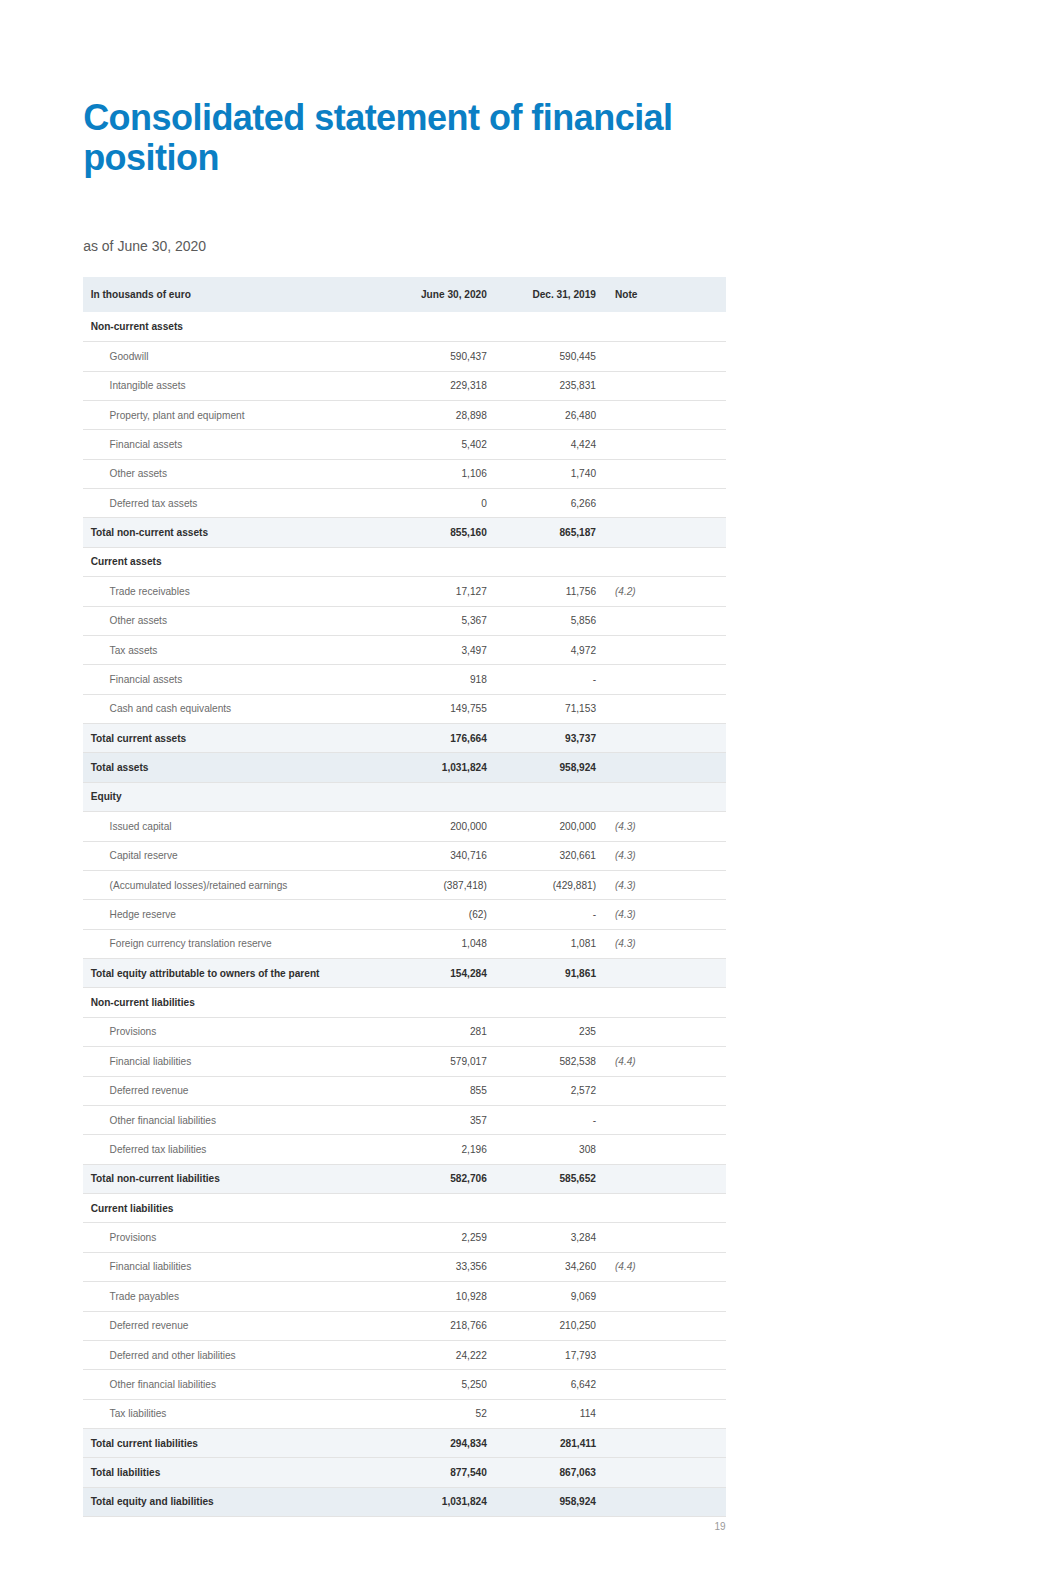Consolidated statement of financial position
as of June 30, 2020
| In thousands of euro | June 30, 2020 | Dec. 31, 2019 | Note |
| --- | --- | --- | --- |
| Non-current assets | | | |
| Goodwill | 590,437 | 590,445 | |
| Intangible assets | 229,318 | 235,831 | |
| Property, plant and equipment | 28,898 | 26,480 | |
| Financial assets | 5,402 | 4,424 | |
| Other assets | 1,106 | 1,740 | |
| Deferred tax assets | 0 | 6,266 | |
| Total non-current assets | 855,160 | 865,187 | |
| Current assets | | | |
| Trade receivables | 17,127 | 11,756 | (4.2) |
| Other assets | 5,367 | 5,856 | |
| Tax assets | 3,497 | 4,972 | |
| Financial assets | 918 | - | |
| Cash and cash equivalents | 149,755 | 71,153 | |
| Total current assets | 176,664 | 93,737 | |
| Total assets | 1,031,824 | 958,924 | |
| Equity | | | |
| Issued capital | 200,000 | 200,000 | (4.3) |
| Capital reserve | 340,716 | 320,661 | (4.3) |
| (Accumulated losses)/retained earnings | (387,418) | (429,881) | (4.3) |
| Hedge reserve | (62) | - | (4.3) |
| Foreign currency translation reserve | 1,048 | 1,081 | (4.3) |
| Total equity attributable to owners of the parent | 154,284 | 91,861 | |
| Non-current liabilities | | | |
| Provisions | 281 | 235 | |
| Financial liabilities | 579,017 | 582,538 | (4.4) |
| Deferred revenue | 855 | 2,572 | |
| Other financial liabilities | 357 | - | |
| Deferred tax liabilities | 2,196 | 308 | |
| Total non-current liabilities | 582,706 | 585,652 | |
| Current liabilities | | | |
| Provisions | 2,259 | 3,284 | |
| Financial liabilities | 33,356 | 34,260 | (4.4) |
| Trade payables | 10,928 | 9,069 | |
| Deferred revenue | 218,766 | 210,250 | |
| Deferred and other liabilities | 24,222 | 17,793 | |
| Other financial liabilities | 5,250 | 6,642 | |
| Tax liabilities | 52 | 114 | |
| Total current liabilities | 294,834 | 281,411 | |
| Total liabilities | 877,540 | 867,063 | |
| Total equity and liabilities | 1,031,824 | 958,924 | |
19